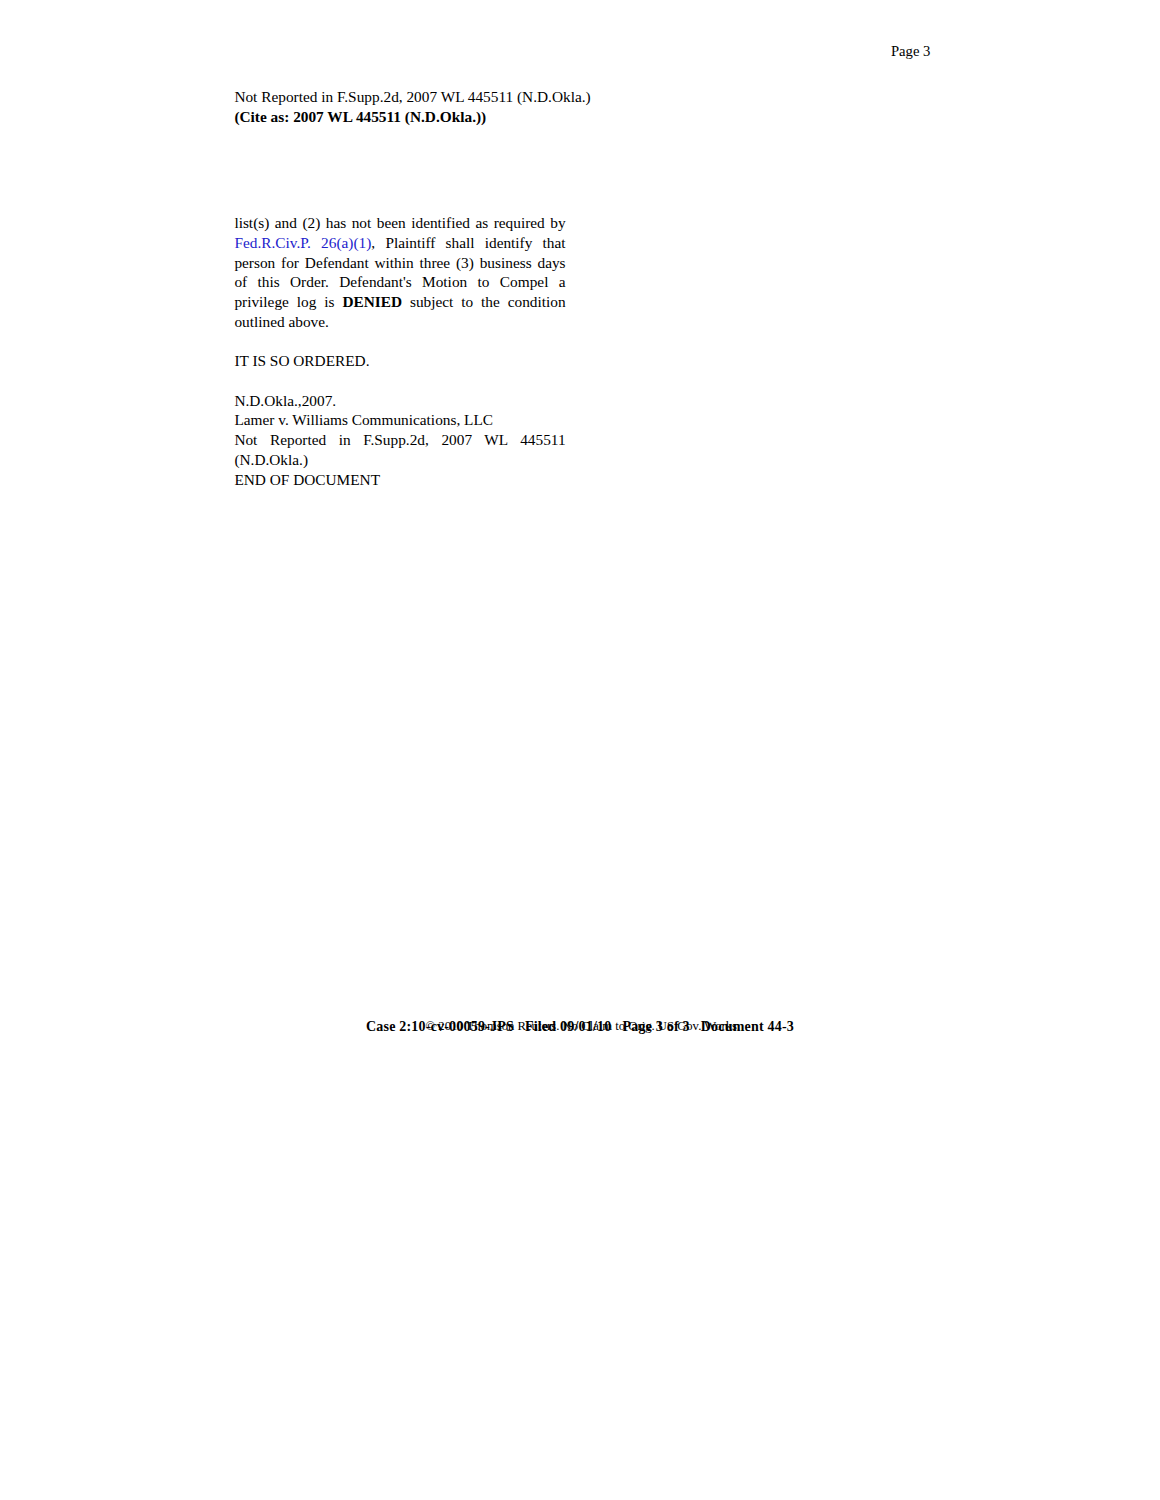Page 3
Not Reported in F.Supp.2d, 2007 WL 445511 (N.D.Okla.)
(Cite as: 2007 WL 445511 (N.D.Okla.))
list(s) and (2) has not been identified as required by Fed.R.Civ.P. 26(a)(1), Plaintiff shall identify that person for Defendant within three (3) business days of this Order. Defendant's Motion to Compel a privilege log is DENIED subject to the condition outlined above.
IT IS SO ORDERED.
N.D.Okla.,2007.
Lamer v. Williams Communications, LLC
Not Reported in F.Supp.2d, 2007 WL 445511 (N.D.Okla.)
END OF DOCUMENT
Case 2:10-cv-00059-JPS Filed 09/01/10 Page 3 of 3 Document 44-3 © 2010 Thomson Reuters. No Claim to Orig. US Gov. Works.